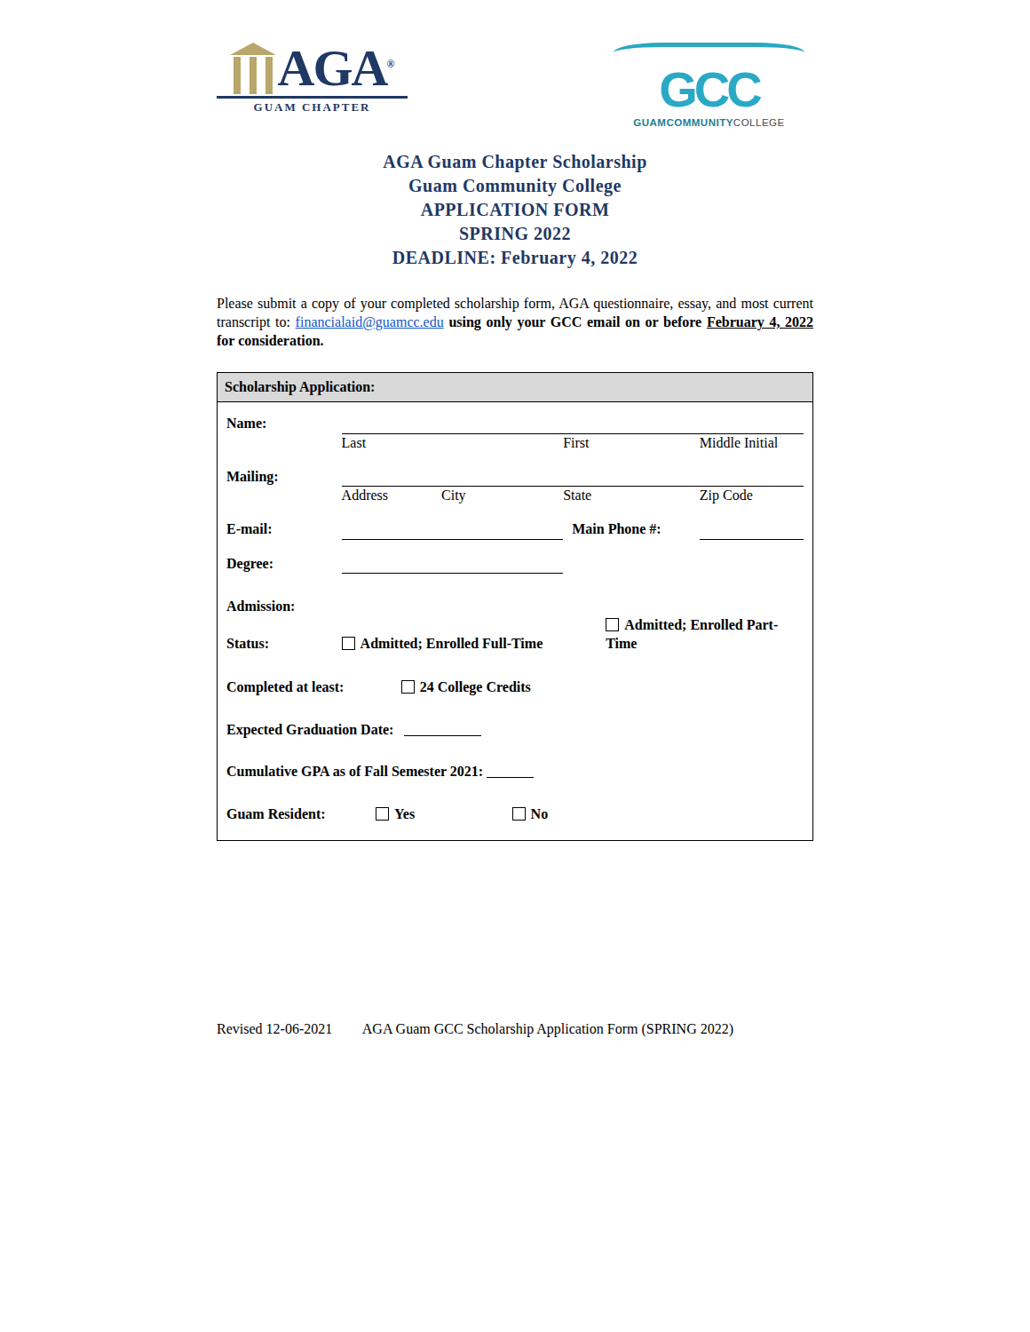AGA®
GUAM CHAPTER
GCC
GUAM COMMUNITY COLLEGE
AGA Guam Chapter Scholarship Guam Community College APPLICATION FORM SPRING 2022 DEADLINE: February 4, 2022
Please submit a copy of your completed scholarship form, AGA questionnaire, essay, and most current transcript to: financialaid@guamcc.edu using only your GCC email on or before February 4, 2022 for consideration.
| Scholarship Application: |
| / Name: / / / / Last / First / Middle Initial / / Mailing: / / / / Address City / State / Zip Code / / E-mail: / / Main Phone #: / / / Degree: / / / / Admission: / / / Status: / Admitted; Enrolled Full-Time / Admitted; Enrolled Part-Time / / Completed at least: / 24 College Credits / Expected Graduation Date: Cumulative GPA as of Fall Semester 2021: / Guam Resident: / Yes / No / |
Revised 12-06-2021 AGA Guam GCC Scholarship Application Form (SPRING 2022)